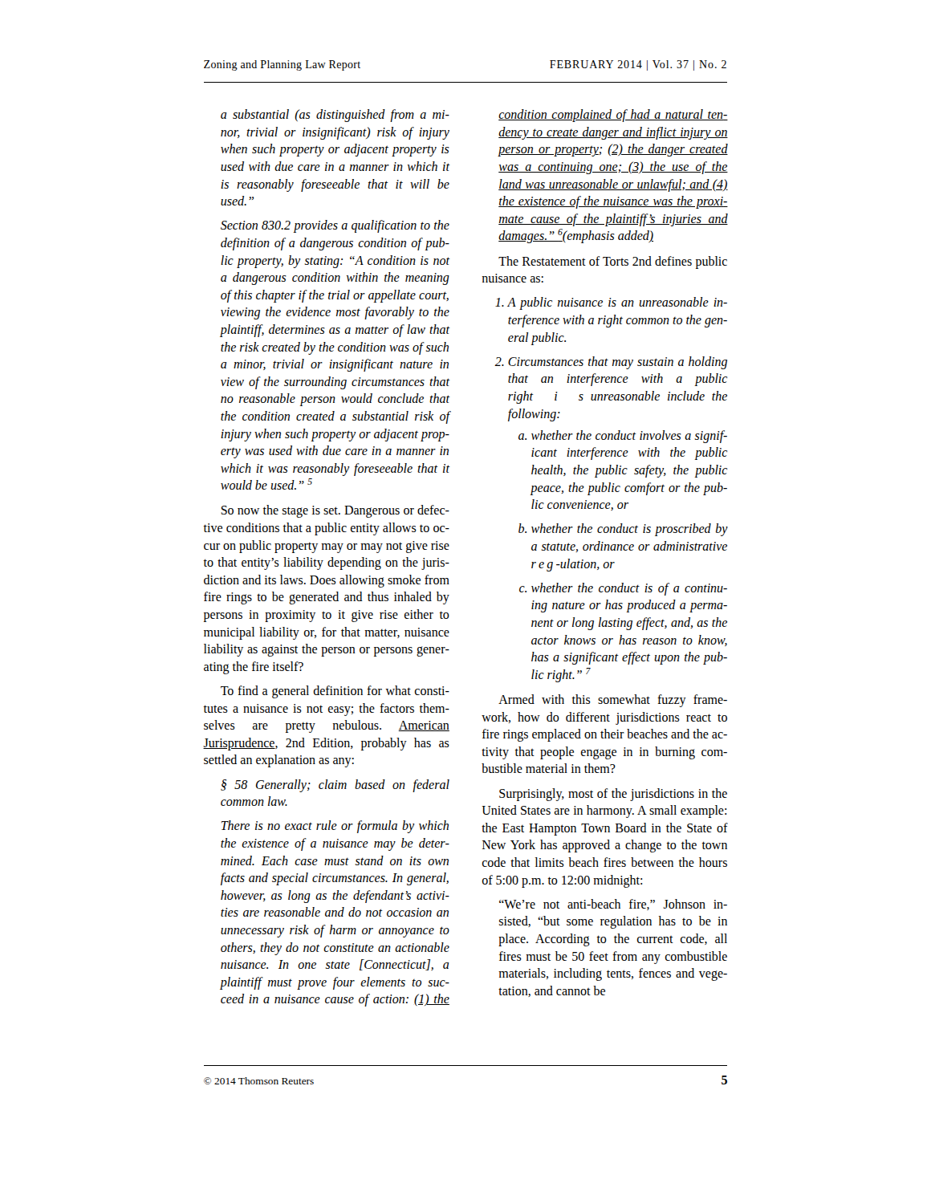Zoning and Planning Law Report
FEBRUARY 2014 | Vol. 37 | No. 2
a substantial (as distinguished from a minor, trivial or insignificant) risk of injury when such property or adjacent property is used with due care in a manner in which it is reasonably foreseeable that it will be used.”
Section 830.2 provides a qualification to the definition of a dangerous condition of public property, by stating: “A condition is not a dangerous condition within the meaning of this chapter if the trial or appellate court, viewing the evidence most favorably to the plaintiff, determines as a matter of law that the risk created by the condition was of such a minor, trivial or insignificant nature in view of the surrounding circumstances that no reasonable person would conclude that the condition created a substantial risk of injury when such property or adjacent property was used with due care in a manner in which it was reasonably foreseeable that it would be used.” 5
So now the stage is set. Dangerous or defective conditions that a public entity allows to occur on public property may or may not give rise to that entity’s liability depending on the jurisdiction and its laws. Does allowing smoke from fire rings to be generated and thus inhaled by persons in proximity to it give rise either to municipal liability or, for that matter, nuisance liability as against the person or persons generating the fire itself?
To find a general definition for what constitutes a nuisance is not easy; the factors themselves are pretty nebulous. American Jurisprudence, 2nd Edition, probably has as settled an explanation as any:
§ 58 Generally; claim based on federal common law.
There is no exact rule or formula by which the existence of a nuisance may be determined. Each case must stand on its own facts and special circumstances. In general, however, as long as the defendant’s activities are reasonable and do not occasion an unnecessary risk of harm or annoyance to others, they do not constitute an actionable nuisance. In one state [Connecticut], a plaintiff must prove four elements to succeed in a nuisance cause of action: (1) the condition complained of had a natural tendency to create danger and inflict injury on person or property; (2) the danger created was a continuing one; (3) the use of the land was unreasonable or unlawful; and (4) the existence of the nuisance was the proximate cause of the plaintiff’s injuries and damages.” 6(emphasis added)
The Restatement of Torts 2nd defines public nuisance as:
A public nuisance is an unreasonable interference with a right common to the general public.
Circumstances that may sustain a holding that an interference with a public right i s unreasonable include the following:
whether the conduct involves a significant interference with the public health, the public safety, the public peace, the public comfort or the public convenience, or
whether the conduct is proscribed by a statute, ordinance or administrative r e g -ulation, or
whether the conduct is of a continuing nature or has produced a permanent or long lasting effect, and, as the actor knows or has reason to know, has a significant effect upon the public right.” 7
Armed with this somewhat fuzzy framework, how do different jurisdictions react to fire rings emplaced on their beaches and the activity that people engage in in burning combustible material in them?
Surprisingly, most of the jurisdictions in the United States are in harmony. A small example: the East Hampton Town Board in the State of New York has approved a change to the town code that limits beach fires between the hours of 5:00 p.m. to 12:00 midnight:
“We’re not anti-beach fire,” Johnson insisted, “but some regulation has to be in place. According to the current code, all fires must be 50 feet from any combustible materials, including tents, fences and vegetation, and cannot be
© 2014 Thomson Reuters
5